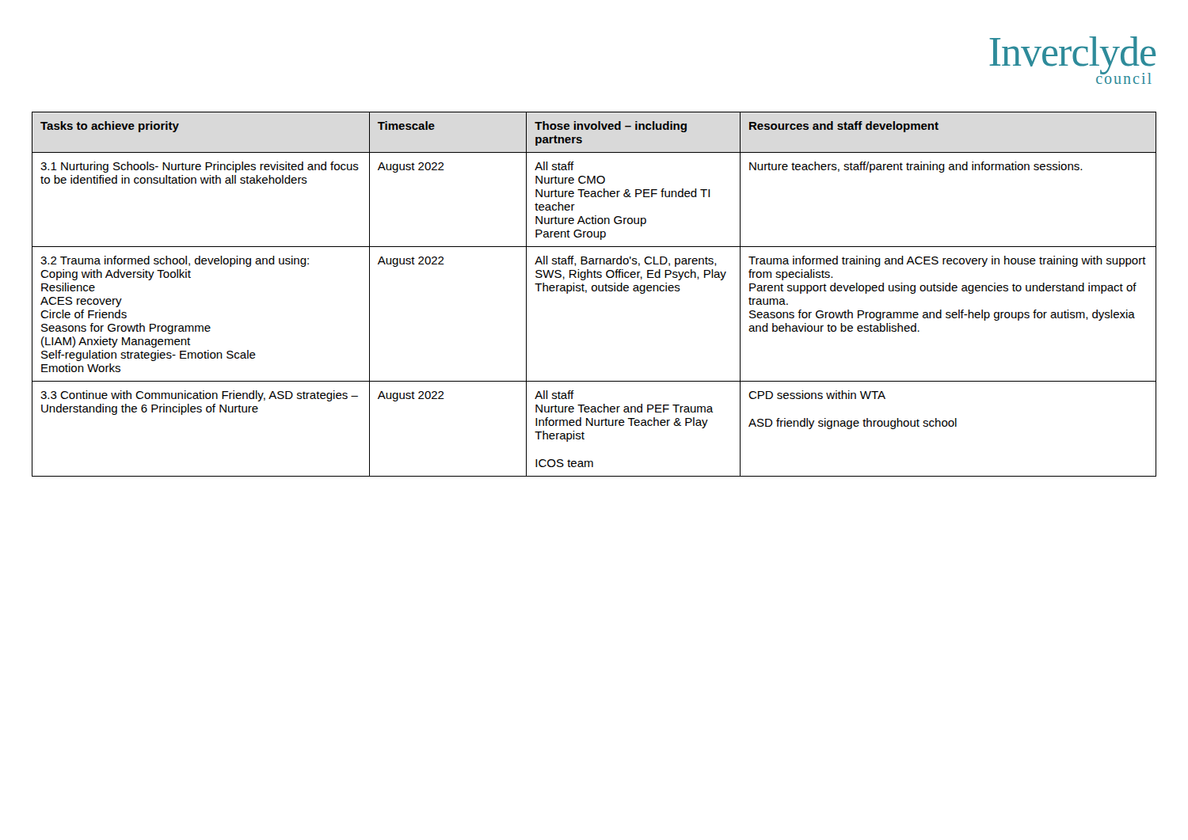Inverclyde
council
| Tasks to achieve priority | Timescale | Those involved – including partners | Resources and staff development |
| --- | --- | --- | --- |
| 3.1 Nurturing Schools- Nurture Principles revisited and focus to be identified in consultation with all stakeholders | August 2022 | All staff Nurture CMO Nurture Teacher & PEF funded TI teacher Nurture Action Group Parent Group | Nurture teachers, staff/parent training and information sessions. |
| 3.2 Trauma informed school, developing and using: Coping with Adversity Toolkit Resilience ACES recovery Circle of Friends Seasons for Growth Programme (LIAM) Anxiety Management Self-regulation strategies- Emotion Scale Emotion Works | August 2022 | All staff, Barnardo's, CLD, parents, SWS, Rights Officer, Ed Psych, Play Therapist, outside agencies | Trauma informed training and ACES recovery in house training with support from specialists. Parent support developed using outside agencies to understand impact of trauma. Seasons for Growth Programme and self-help groups for autism, dyslexia and behaviour to be established. |
| 3.3 Continue with Communication Friendly, ASD strategies – Understanding the 6 Principles of Nurture | August 2022 | All staff Nurture Teacher and PEF Trauma Informed Nurture Teacher & Play Therapist ICOS team | CPD sessions within WTA ASD friendly signage throughout school |